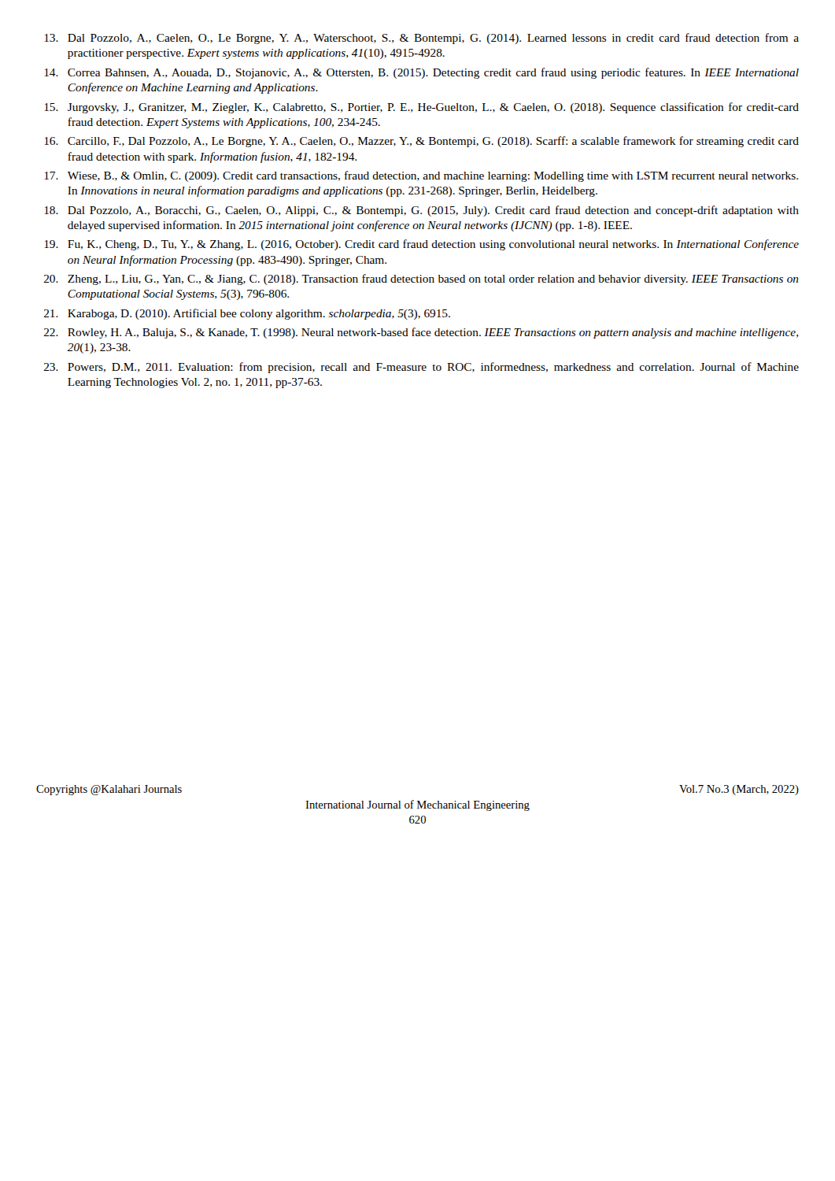Dal Pozzolo, A., Caelen, O., Le Borgne, Y. A., Waterschoot, S., & Bontempi, G. (2014). Learned lessons in credit card fraud detection from a practitioner perspective. Expert systems with applications, 41(10), 4915-4928.
Correa Bahnsen, A., Aouada, D., Stojanovic, A., & Ottersten, B. (2015). Detecting credit card fraud using periodic features. In IEEE International Conference on Machine Learning and Applications.
Jurgovsky, J., Granitzer, M., Ziegler, K., Calabretto, S., Portier, P. E., He-Guelton, L., & Caelen, O. (2018). Sequence classification for credit-card fraud detection. Expert Systems with Applications, 100, 234-245.
Carcillo, F., Dal Pozzolo, A., Le Borgne, Y. A., Caelen, O., Mazzer, Y., & Bontempi, G. (2018). Scarff: a scalable framework for streaming credit card fraud detection with spark. Information fusion, 41, 182-194.
Wiese, B., & Omlin, C. (2009). Credit card transactions, fraud detection, and machine learning: Modelling time with LSTM recurrent neural networks. In Innovations in neural information paradigms and applications (pp. 231-268). Springer, Berlin, Heidelberg.
Dal Pozzolo, A., Boracchi, G., Caelen, O., Alippi, C., & Bontempi, G. (2015, July). Credit card fraud detection and concept-drift adaptation with delayed supervised information. In 2015 international joint conference on Neural networks (IJCNN) (pp. 1-8). IEEE.
Fu, K., Cheng, D., Tu, Y., & Zhang, L. (2016, October). Credit card fraud detection using convolutional neural networks. In International Conference on Neural Information Processing (pp. 483-490). Springer, Cham.
Zheng, L., Liu, G., Yan, C., & Jiang, C. (2018). Transaction fraud detection based on total order relation and behavior diversity. IEEE Transactions on Computational Social Systems, 5(3), 796-806.
Karaboga, D. (2010). Artificial bee colony algorithm. scholarpedia, 5(3), 6915.
Rowley, H. A., Baluja, S., & Kanade, T. (1998). Neural network-based face detection. IEEE Transactions on pattern analysis and machine intelligence, 20(1), 23-38.
Powers, D.M., 2011. Evaluation: from precision, recall and F-measure to ROC, informedness, markedness and correlation. Journal of Machine Learning Technologies Vol. 2, no. 1, 2011, pp-37-63.
Copyrights @Kalahari Journals Vol.7 No.3 (March, 2022)
International Journal of Mechanical Engineering
620